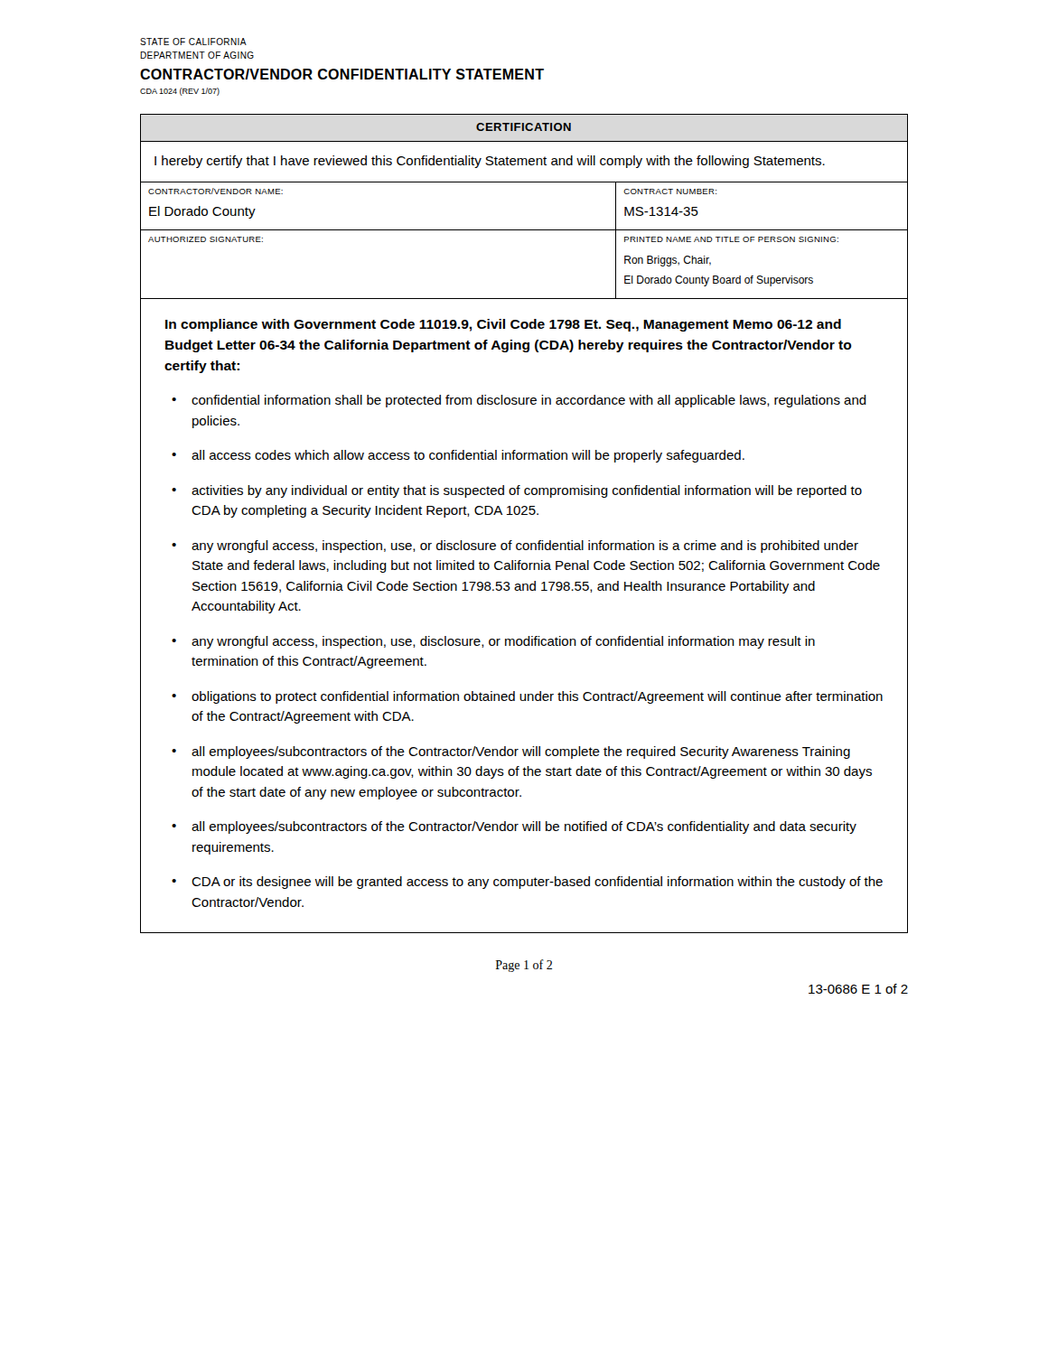State of California
Department of Aging
Contractor/Vendor Confidentiality Statement
CDA 1024 (REV 1/07)
Certification
I hereby certify that I have reviewed this Confidentiality Statement and will comply with the following Statements.
| Contractor/Vendor Name: El Dorado County | Contract Number: MS-1314-35 |
| Authorized Signature: | Printed Name and Title of Person Signing: Ron Briggs, Chair, El Dorado County Board of Supervisors |
In compliance with Government Code 11019.9, Civil Code 1798 Et. Seq., Management Memo 06-12 and Budget Letter 06-34 the California Department of Aging (CDA) hereby requires the Contractor/Vendor to certify that:
confidential information shall be protected from disclosure in accordance with all applicable laws, regulations and policies.
all access codes which allow access to confidential information will be properly safeguarded.
activities by any individual or entity that is suspected of compromising confidential information will be reported to CDA by completing a Security Incident Report, CDA 1025.
any wrongful access, inspection, use, or disclosure of confidential information is a crime and is prohibited under State and federal laws, including but not limited to California Penal Code Section 502; California Government Code Section 15619, California Civil Code Section 1798.53 and 1798.55, and Health Insurance Portability and Accountability Act.
any wrongful access, inspection, use, disclosure, or modification of confidential information may result in termination of this Contract/Agreement.
obligations to protect confidential information obtained under this Contract/Agreement will continue after termination of the Contract/Agreement with CDA.
all employees/subcontractors of the Contractor/Vendor will complete the required Security Awareness Training module located at www.aging.ca.gov, within 30 days of the start date of this Contract/Agreement or within 30 days of the start date of any new employee or subcontractor.
all employees/subcontractors of the Contractor/Vendor will be notified of CDA’s confidentiality and data security requirements.
CDA or its designee will be granted access to any computer-based confidential information within the custody of the Contractor/Vendor.
Page 1 of 2
13-0686 E 1 of 2